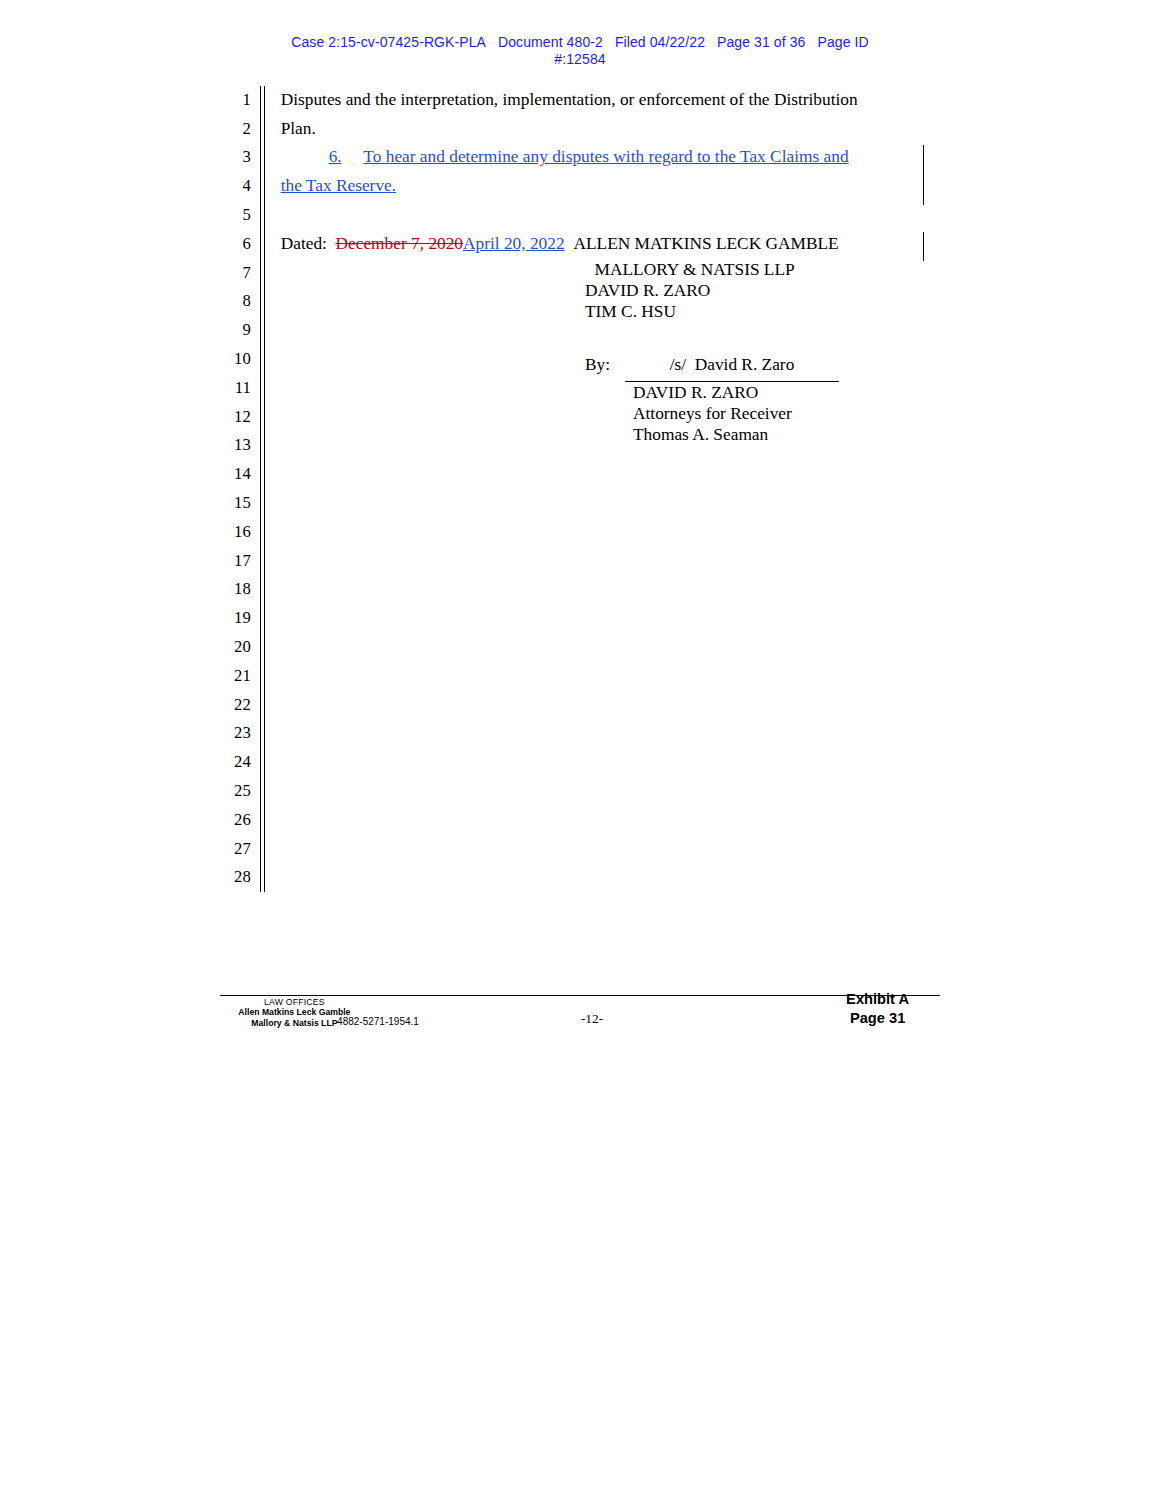Case 2:15-cv-07425-RGK-PLA Document 480-2 Filed 04/22/22 Page 31 of 36 Page ID #:12584
1
2
3
4
5
6
7
8
9
10
11
12
13
14
15
16
17
18
19
20
21
22
23
24
25
26
27
28
Disputes and the interpretation, implementation, or enforcement of the Distribution
Plan.
6. To hear and determine any disputes with regard to the Tax Claims and
the Tax Reserve.
Dated: December 7, 2020 April 20, 2022
ALLEN MATKINS LECK GAMBLE
MALLORY & NATSIS LLP
DAVID R. ZARO
TIM C. HSU
By:
/s/ David R. Zaro
DAVID R. ZARO
Attorneys for Receiver
Thomas A. Seaman
LAW OFFICES
Allen Matkins Leck Gamble
Mallory & Natsis LLP
-12-
Exhibit A
Page 31
4882-5271-1954.1